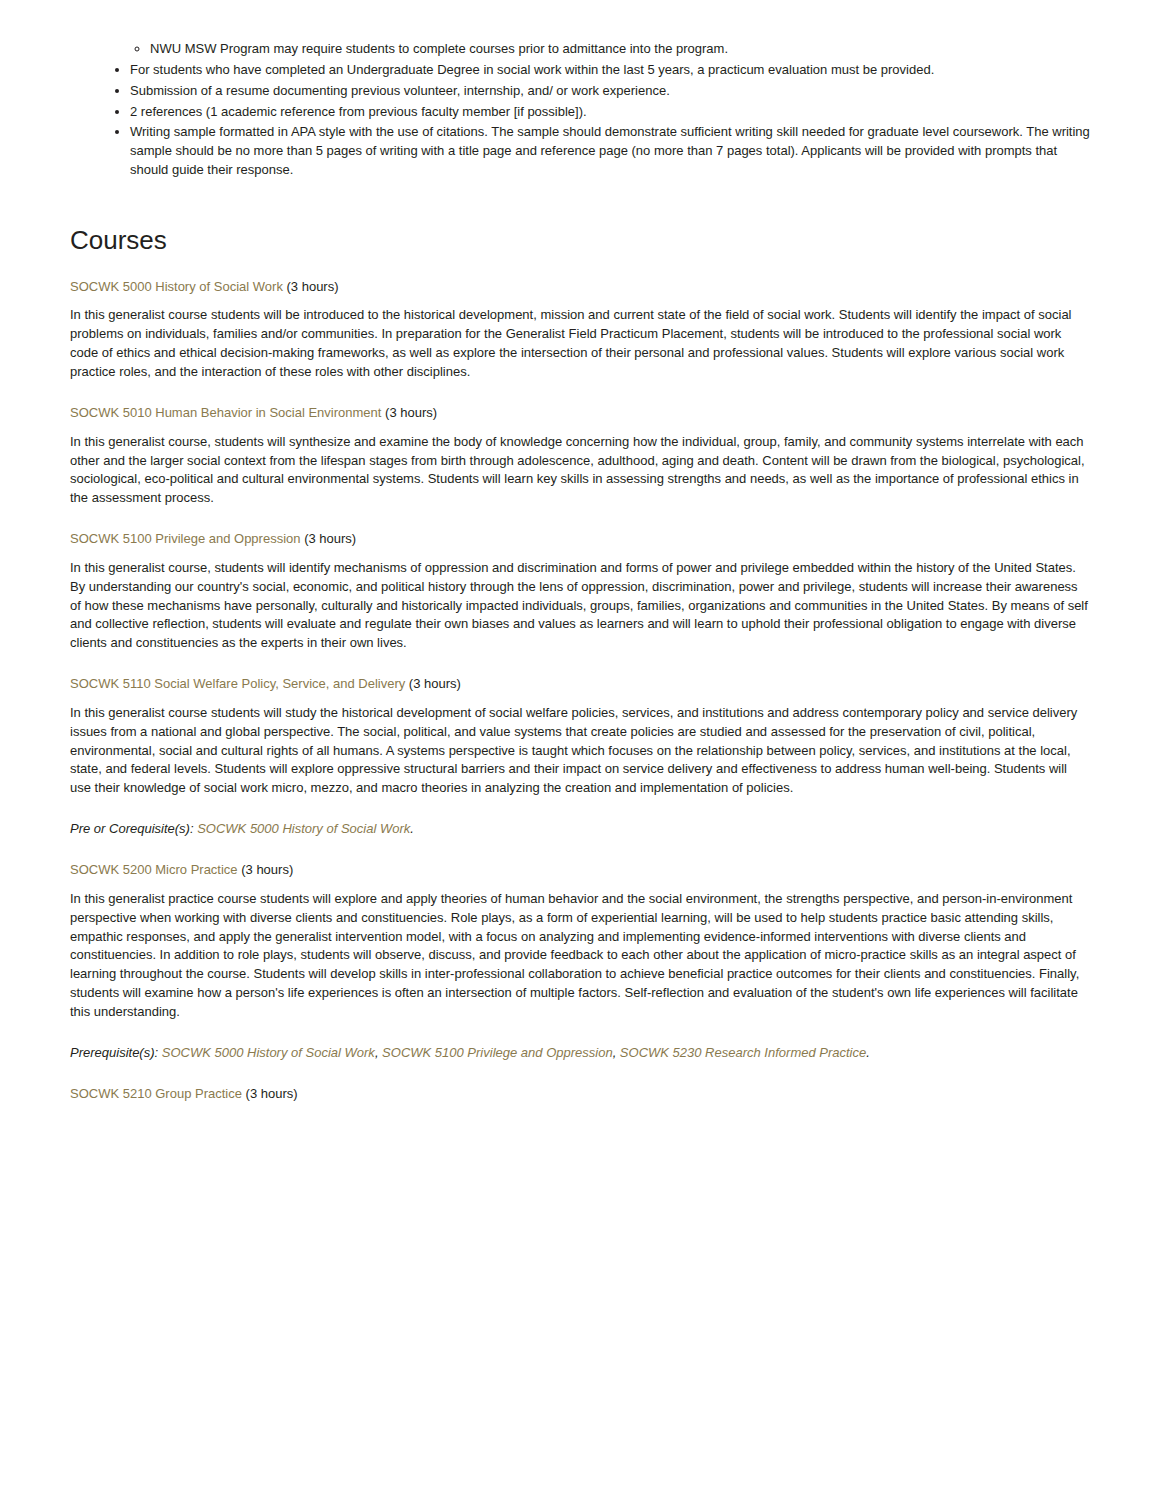NWU MSW Program may require students to complete courses prior to admittance into the program.
For students who have completed an Undergraduate Degree in social work within the last 5 years, a practicum evaluation must be provided.
Submission of a resume documenting previous volunteer, internship, and/ or work experience.
2 references (1 academic reference from previous faculty member [if possible]).
Writing sample formatted in APA style with the use of citations. The sample should demonstrate sufficient writing skill needed for graduate level coursework. The writing sample should be no more than 5 pages of writing with a title page and reference page (no more than 7 pages total). Applicants will be provided with prompts that should guide their response.
Courses
SOCWK 5000 History of Social Work (3 hours)
In this generalist course students will be introduced to the historical development, mission and current state of the field of social work. Students will identify the impact of social problems on individuals, families and/or communities. In preparation for the Generalist Field Practicum Placement, students will be introduced to the professional social work code of ethics and ethical decision-making frameworks, as well as explore the intersection of their personal and professional values. Students will explore various social work practice roles, and the interaction of these roles with other disciplines.
SOCWK 5010 Human Behavior in Social Environment (3 hours)
In this generalist course, students will synthesize and examine the body of knowledge concerning how the individual, group, family, and community systems interrelate with each other and the larger social context from the lifespan stages from birth through adolescence, adulthood, aging and death. Content will be drawn from the biological, psychological, sociological, eco-political and cultural environmental systems. Students will learn key skills in assessing strengths and needs, as well as the importance of professional ethics in the assessment process.
SOCWK 5100 Privilege and Oppression (3 hours)
In this generalist course, students will identify mechanisms of oppression and discrimination and forms of power and privilege embedded within the history of the United States. By understanding our country's social, economic, and political history through the lens of oppression, discrimination, power and privilege, students will increase their awareness of how these mechanisms have personally, culturally and historically impacted individuals, groups, families, organizations and communities in the United States. By means of self and collective reflection, students will evaluate and regulate their own biases and values as learners and will learn to uphold their professional obligation to engage with diverse clients and constituencies as the experts in their own lives.
SOCWK 5110 Social Welfare Policy, Service, and Delivery (3 hours)
In this generalist course students will study the historical development of social welfare policies, services, and institutions and address contemporary policy and service delivery issues from a national and global perspective. The social, political, and value systems that create policies are studied and assessed for the preservation of civil, political, environmental, social and cultural rights of all humans. A systems perspective is taught which focuses on the relationship between policy, services, and institutions at the local, state, and federal levels. Students will explore oppressive structural barriers and their impact on service delivery and effectiveness to address human well-being. Students will use their knowledge of social work micro, mezzo, and macro theories in analyzing the creation and implementation of policies.
Pre or Corequisite(s): SOCWK 5000 History of Social Work.
SOCWK 5200 Micro Practice (3 hours)
In this generalist practice course students will explore and apply theories of human behavior and the social environment, the strengths perspective, and person-in-environment perspective when working with diverse clients and constituencies. Role plays, as a form of experiential learning, will be used to help students practice basic attending skills, empathic responses, and apply the generalist intervention model, with a focus on analyzing and implementing evidence-informed interventions with diverse clients and constituencies. In addition to role plays, students will observe, discuss, and provide feedback to each other about the application of micro-practice skills as an integral aspect of learning throughout the course. Students will develop skills in inter-professional collaboration to achieve beneficial practice outcomes for their clients and constituencies. Finally, students will examine how a person's life experiences is often an intersection of multiple factors. Self-reflection and evaluation of the student's own life experiences will facilitate this understanding.
Prerequisite(s): SOCWK 5000 History of Social Work, SOCWK 5100 Privilege and Oppression, SOCWK 5230 Research Informed Practice.
SOCWK 5210 Group Practice (3 hours)